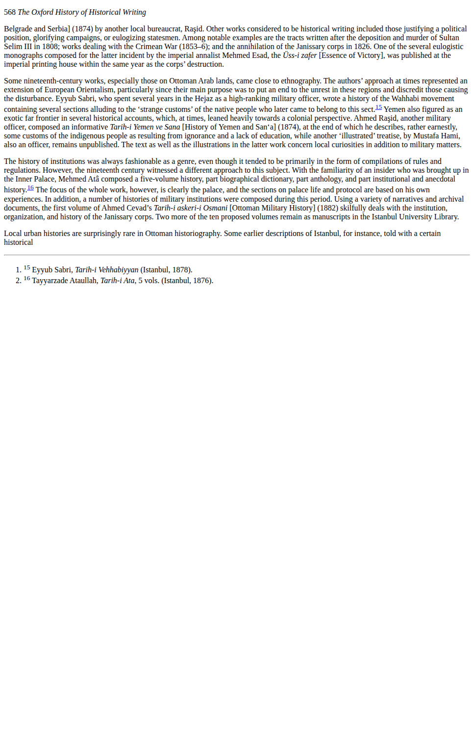568 The Oxford History of Historical Writing
Belgrade and Serbia] (1874) by another local bureaucrat, Raşid. Other works considered to be historical writing included those justifying a political position, glorifying campaigns, or eulogizing statesmen. Among notable examples are the tracts written after the deposition and murder of Sultan Selim III in 1808; works dealing with the Crimean War (1853–6); and the annihilation of the Janissary corps in 1826. One of the several eulogistic monographs composed for the latter incident by the imperial annalist Mehmed Esad, the Üss-i zafer [Essence of Victory], was published at the imperial printing house within the same year as the corps’ destruction.
Some nineteenth-century works, especially those on Ottoman Arab lands, came close to ethnography. The authors’ approach at times represented an extension of European Orientalism, particularly since their main purpose was to put an end to the unrest in these regions and discredit those causing the disturbance. Eyyub Sabri, who spent several years in the Hejaz as a high-ranking military officer, wrote a history of the Wahhabi movement containing several sections alluding to the ‘strange customs’ of the native people who later came to belong to this sect.15 Yemen also figured as an exotic far frontier in several historical accounts, which, at times, leaned heavily towards a colonial perspective. Ahmed Raşid, another military officer, composed an informative Tarih-i Yemen ve Sana [History of Yemen and San‘a] (1874), at the end of which he describes, rather earnestly, some customs of the indigenous people as resulting from ignorance and a lack of education, while another ‘illustrated’ treatise, by Mustafa Hami, also an officer, remains unpublished. The text as well as the illustrations in the latter work concern local curiosities in addition to military matters.
The history of institutions was always fashionable as a genre, even though it tended to be primarily in the form of compilations of rules and regulations. However, the nineteenth century witnessed a different approach to this subject. With the familiarity of an insider who was brought up in the Inner Palace, Mehmed Atâ composed a five-volume history, part biographical dictionary, part anthology, and part institutional and anecdotal history.16 The focus of the whole work, however, is clearly the palace, and the sections on palace life and protocol are based on his own experiences. In addition, a number of histories of military institutions were composed during this period. Using a variety of narratives and archival documents, the first volume of Ahmed Cevad’s Tarih-i askeri-i Osmani [Ottoman Military History] (1882) skilfully deals with the institution, organization, and history of the Janissary corps. Two more of the ten proposed volumes remain as manuscripts in the Istanbul University Library.
Local urban histories are surprisingly rare in Ottoman historiography. Some earlier descriptions of Istanbul, for instance, told with a certain historical
15 Eyyub Sabri, Tarih-i Vehhabiyyan (Istanbul, 1878).
16 Tayyarzade Ataullah, Tarih-i Ata, 5 vols. (Istanbul, 1876).